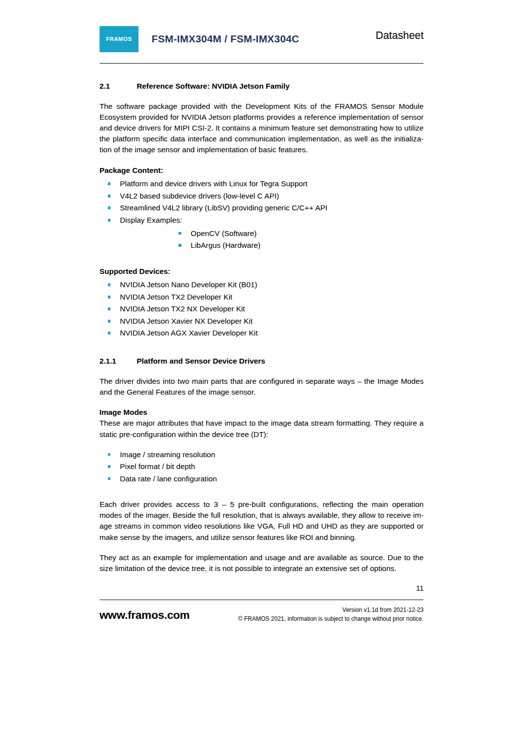FRAMOS
FSM-IMX304M / FSM-IMX304C
Datasheet
2.1 Reference Software: NVIDIA Jetson Family
The software package provided with the Development Kits of the FRAMOS Sensor Module Ecosystem provided for NVIDIA Jetson platforms provides a reference implementation of sensor and device drivers for MIPI CSI-2. It contains a minimum feature set demonstrating how to utilize the platform specific data interface and communication implementation, as well as the initialization of the image sensor and implementation of basic features.
Package Content:
Platform and device drivers with Linux for Tegra Support
V4L2 based subdevice drivers (low-level C API)
Streamlined V4L2 library (LibSV) providing generic C/C++ API
Display Examples:
OpenCV (Software)
LibArgus (Hardware)
Supported Devices:
NVIDIA Jetson Nano Developer Kit (B01)
NVIDIA Jetson TX2 Developer Kit
NVIDIA Jetson TX2 NX Developer Kit
NVIDIA Jetson Xavier NX Developer Kit
NVIDIA Jetson AGX Xavier Developer Kit
2.1.1 Platform and Sensor Device Drivers
The driver divides into two main parts that are configured in separate ways – the Image Modes and the General Features of the image sensor.
Image Modes
These are major attributes that have impact to the image data stream formatting. They require a static pre-configuration within the device tree (DT):
Image / streaming resolution
Pixel format / bit depth
Data rate / lane configuration
Each driver provides access to 3 – 5 pre-built configurations, reflecting the main operation modes of the imager. Beside the full resolution, that is always available, they allow to receive image streams in common video resolutions like VGA, Full HD and UHD as they are supported or make sense by the imagers, and utilize sensor features like ROI and binning.
They act as an example for implementation and usage and are available as source. Due to the size limitation of the device tree, it is not possible to integrate an extensive set of options.
11
www. framos. com
Version v1.1d from 2021-12-23
© FRAMOS 2021, information is subject to change without prior notice.